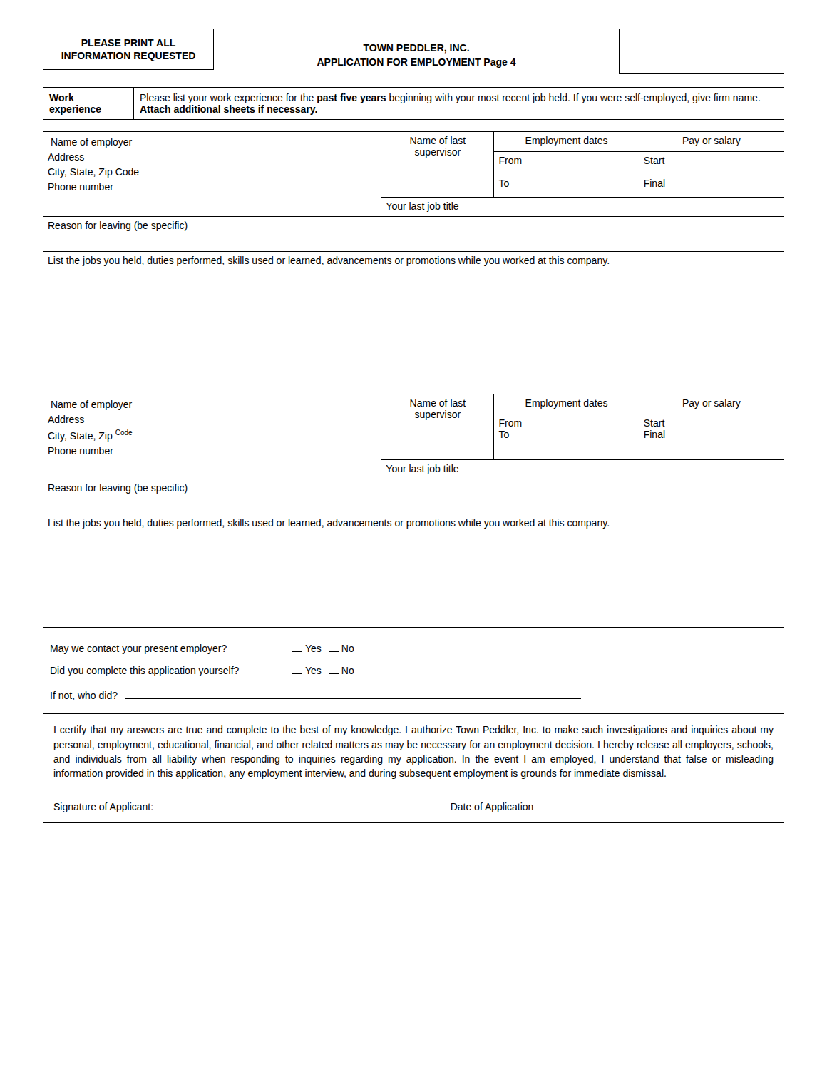PLEASE PRINT ALL
INFORMATION REQUESTED
TOWN PEDDLER, INC.
APPLICATION FOR EMPLOYMENT Page 4
| Work experience | Please list your work experience for the past five years beginning with your most recent job held. If you were self-employed, give firm name. Attach additional sheets if necessary. |
| Name of employer Address City, State, Zip Code Phone number | Name of last supervisor | Employment dates | Pay or salary |
| From To | Start Final |
| Your last job title |
| Reason for leaving (be specific) |
| List the jobs you held, duties performed, skills used or learned, advancements or promotions while you worked at this company. |
| Name of employer Address City, State, Zip Code Phone number | Name of last supervisor | Employment dates | Pay or salary |
| From To | Start Final |
| Your last job title |
| Reason for leaving (be specific) |
| List the jobs you held, duties performed, skills used or learned, advancements or promotions while you worked at this company. |
May we contact your present employer? Yes No
Did you complete this application yourself? Yes No
If not, who did?
I certify that my answers are true and complete to the best of my knowledge. I authorize Town Peddler, Inc. to make such investigations and inquiries about my personal, employment, educational, financial, and other related matters as may be necessary for an employment decision. I hereby release all employers, schools, and individuals from all liability when responding to inquiries regarding my application. In the event I am employed, I understand that false or misleading information provided in this application, any employment interview, and during subsequent employment is grounds for immediate dismissal.
Signature of Applicant:_____________________________________________________ Date of Application________________